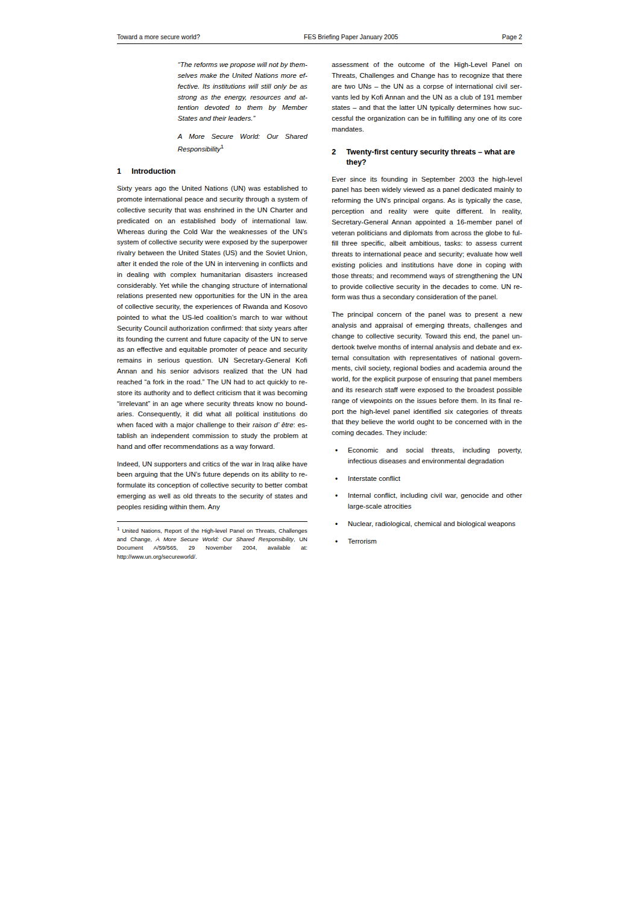Toward a more secure world? FES Briefing Paper January 2005 Page 2
“The reforms we propose will not by themselves make the United Nations more effective. Its institutions will still only be as strong as the energy, resources and attention devoted to them by Member States and their leaders.”
A More Secure World: Our Shared Responsibility1
1 Introduction
Sixty years ago the United Nations (UN) was established to promote international peace and security through a system of collective security that was enshrined in the UN Charter and predicated on an established body of international law. Whereas during the Cold War the weaknesses of the UN’s system of collective security were exposed by the superpower rivalry between the United States (US) and the Soviet Union, after it ended the role of the UN in intervening in conflicts and in dealing with complex humanitarian disasters increased considerably. Yet while the changing structure of international relations presented new opportunities for the UN in the area of collective security, the experiences of Rwanda and Kosovo pointed to what the US-led coalition’s march to war without Security Council authorization confirmed: that sixty years after its founding the current and future capacity of the UN to serve as an effective and equitable promoter of peace and security remains in serious question. UN Secretary-General Kofi Annan and his senior advisors realized that the UN had reached “a fork in the road.” The UN had to act quickly to restore its authority and to deflect criticism that it was becoming “irrelevant” in an age where security threats know no boundaries. Consequently, it did what all political institutions do when faced with a major challenge to their raison d’ être: establish an independent commission to study the problem at hand and offer recommendations as a way forward.
Indeed, UN supporters and critics of the war in Iraq alike have been arguing that the UN’s future depends on its ability to reformulate its conception of collective security to better combat emerging as well as old threats to the security of states and peoples residing within them. Any
1 United Nations, Report of the High-level Panel on Threats, Challenges and Change, A More Secure World: Our Shared Responsibility, UN Document A/59/565, 29 November 2004, available at: http://www.un.org/secureworld/.
assessment of the outcome of the High-Level Panel on Threats, Challenges and Change has to recognize that there are two UNs – the UN as a corpse of international civil servants led by Kofi Annan and the UN as a club of 191 member states – and that the latter UN typically determines how successful the organization can be in fulfilling any one of its core mandates.
2 Twenty-first century security threats – what are they?
Ever since its founding in September 2003 the high-level panel has been widely viewed as a panel dedicated mainly to reforming the UN’s principal organs. As is typically the case, perception and reality were quite different. In reality, Secretary-General Annan appointed a 16-member panel of veteran politicians and diplomats from across the globe to fulfill three specific, albeit ambitious, tasks: to assess current threats to international peace and security; evaluate how well existing policies and institutions have done in coping with those threats; and recommend ways of strengthening the UN to provide collective security in the decades to come. UN reform was thus a secondary consideration of the panel.
The principal concern of the panel was to present a new analysis and appraisal of emerging threats, challenges and change to collective security. Toward this end, the panel undertook twelve months of internal analysis and debate and external consultation with representatives of national governments, civil society, regional bodies and academia around the world, for the explicit purpose of ensuring that panel members and its research staff were exposed to the broadest possible range of viewpoints on the issues before them. In its final report the high-level panel identified six categories of threats that they believe the world ought to be concerned with in the coming decades. They include:
Economic and social threats, including poverty, infectious diseases and environmental degradation
Interstate conflict
Internal conflict, including civil war, genocide and other large-scale atrocities
Nuclear, radiological, chemical and biological weapons
Terrorism